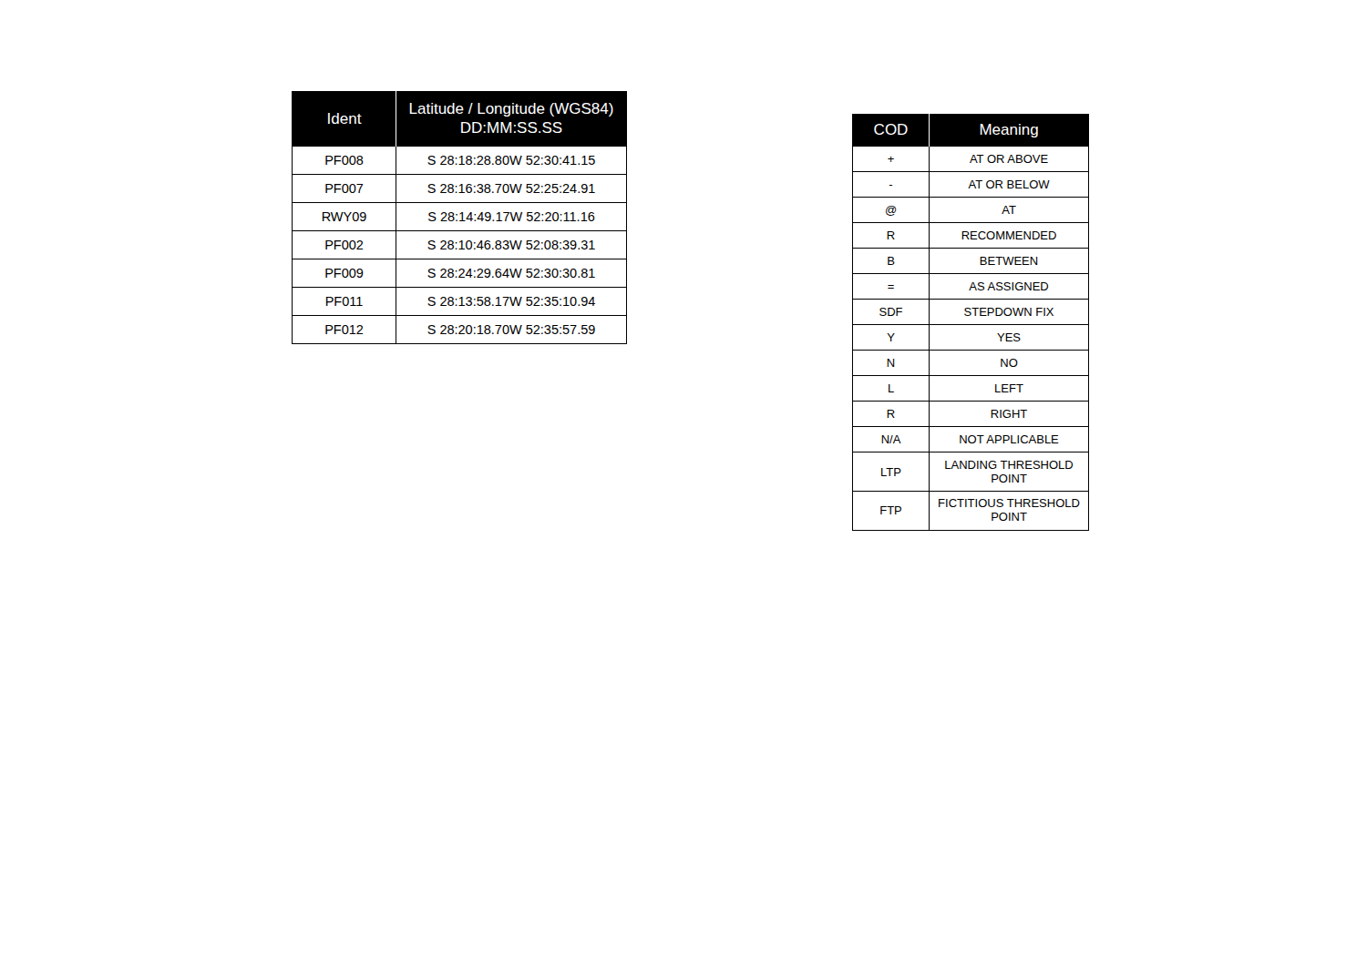| Ident | Latitude / Longitude (WGS84) DD:MM:SS.SS |
| --- | --- |
| PF008 | S 28:18:28.80W 52:30:41.15 |
| PF007 | S 28:16:38.70W 52:25:24.91 |
| RWY09 | S 28:14:49.17W 52:20:11.16 |
| PF002 | S 28:10:46.83W 52:08:39.31 |
| PF009 | S 28:24:29.64W 52:30:30.81 |
| PF011 | S 28:13:58.17W 52:35:10.94 |
| PF012 | S 28:20:18.70W 52:35:57.59 |
| COD | Meaning |
| --- | --- |
| + | AT OR ABOVE |
| - | AT OR BELOW |
| @ | AT |
| R | RECOMMENDED |
| B | BETWEEN |
| = | AS ASSIGNED |
| SDF | STEPDOWN FIX |
| Y | YES |
| N | NO |
| L | LEFT |
| R | RIGHT |
| N/A | NOT APPLICABLE |
| LTP | LANDING THRESHOLD POINT |
| FTP | FICTITIOUS THRESHOLD POINT |